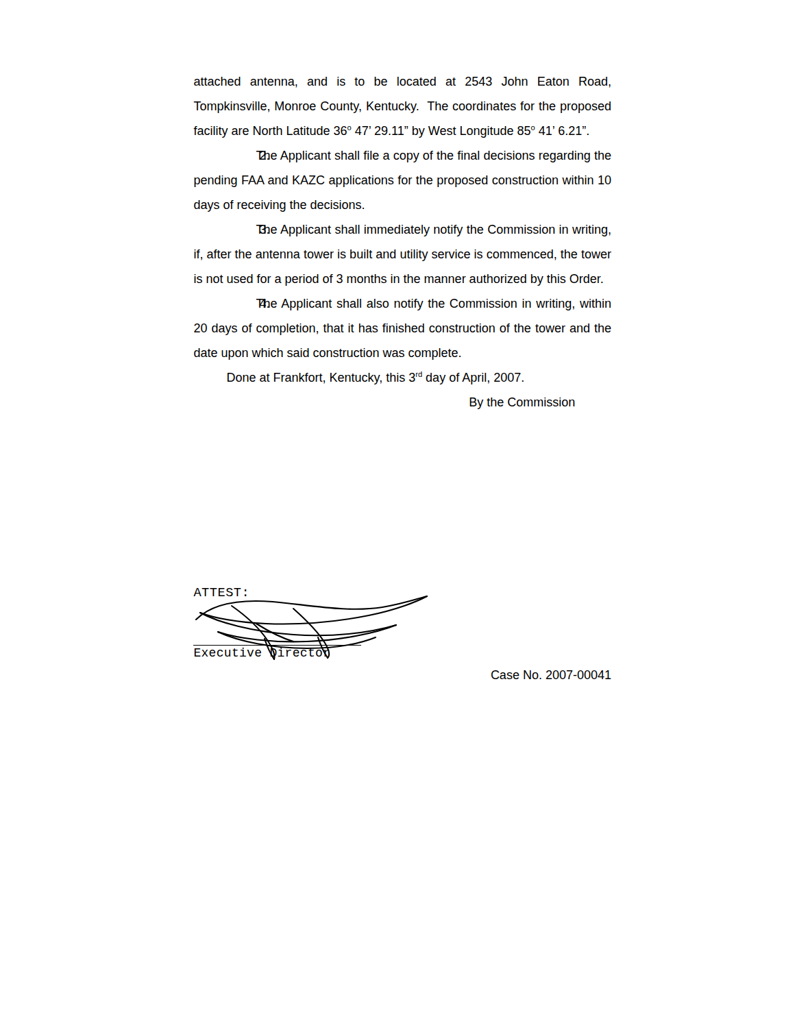attached antenna, and is to be located at 2543 John Eaton Road, Tompkinsville, Monroe County, Kentucky. The coordinates for the proposed facility are North Latitude 36o 47’ 29.11” by West Longitude 85o 41’ 6.21”.
2. The Applicant shall file a copy of the final decisions regarding the pending FAA and KAZC applications for the proposed construction within 10 days of receiving the decisions.
3. The Applicant shall immediately notify the Commission in writing, if, after the antenna tower is built and utility service is commenced, the tower is not used for a period of 3 months in the manner authorized by this Order.
4. The Applicant shall also notify the Commission in writing, within 20 days of completion, that it has finished construction of the tower and the date upon which said construction was complete.
Done at Frankfort, Kentucky, this 3rd day of April, 2007.
By the Commission
ATTEST:
Executive Director
Case No. 2007-00041